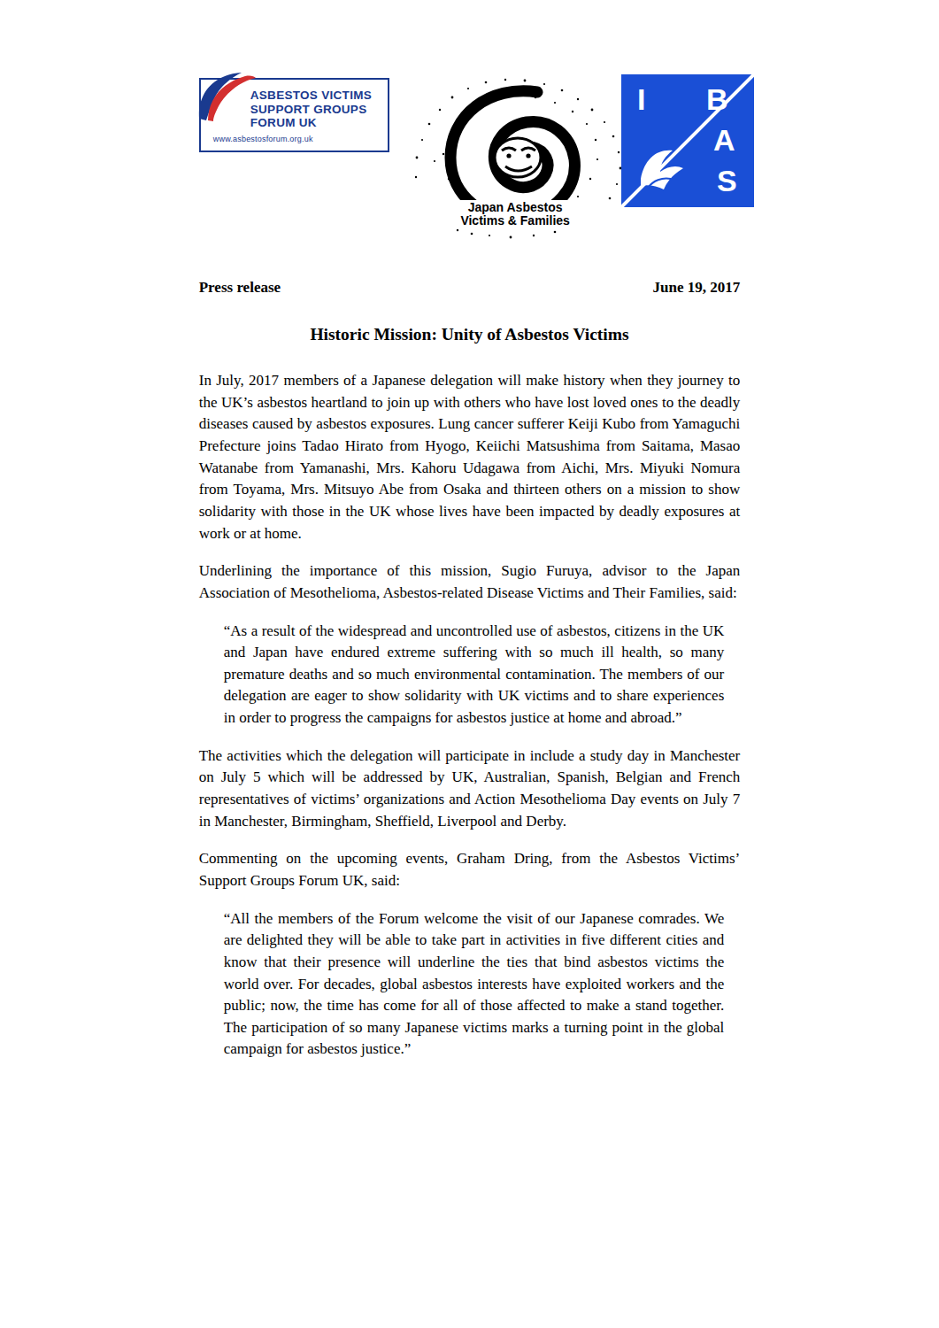ASBESTOS VICTIMS
SUPPORT GROUPS
FORUM UK
www.asbestosforum.org.uk
Japan Asbestos
Victims & Families
I B A S
Press release June 19, 2017
Historic Mission: Unity of Asbestos Victims
In July, 2017 members of a Japanese delegation will make history when they journey to the UK’s asbestos heartland to join up with others who have lost loved ones to the deadly diseases caused by asbestos exposures. Lung cancer sufferer Keiji Kubo from Yamaguchi Prefecture joins Tadao Hirato from Hyogo, Keiichi Matsushima from Saitama, Masao Watanabe from Yamanashi, Mrs. Kahoru Udagawa from Aichi, Mrs. Miyuki Nomura from Toyama, Mrs. Mitsuyo Abe from Osaka and thirteen others on a mission to show solidarity with those in the UK whose lives have been impacted by deadly exposures at work or at home.
Underlining the importance of this mission, Sugio Furuya, advisor to the Japan Association of Mesothelioma, Asbestos-related Disease Victims and Their Families, said:
“As a result of the widespread and uncontrolled use of asbestos, citizens in the UK and Japan have endured extreme suffering with so much ill health, so many premature deaths and so much environmental contamination. The members of our delegation are eager to show solidarity with UK victims and to share experiences in order to progress the campaigns for asbestos justice at home and abroad.”
The activities which the delegation will participate in include a study day in Manchester on July 5 which will be addressed by UK, Australian, Spanish, Belgian and French representatives of victims’ organizations and Action Mesothelioma Day events on July 7 in Manchester, Birmingham, Sheffield, Liverpool and Derby.
Commenting on the upcoming events, Graham Dring, from the Asbestos Victims’ Support Groups Forum UK, said:
“All the members of the Forum welcome the visit of our Japanese comrades. We are delighted they will be able to take part in activities in five different cities and know that their presence will underline the ties that bind asbestos victims the world over. For decades, global asbestos interests have exploited workers and the public; now, the time has come for all of those affected to make a stand together. The participation of so many Japanese victims marks a turning point in the global campaign for asbestos justice.”